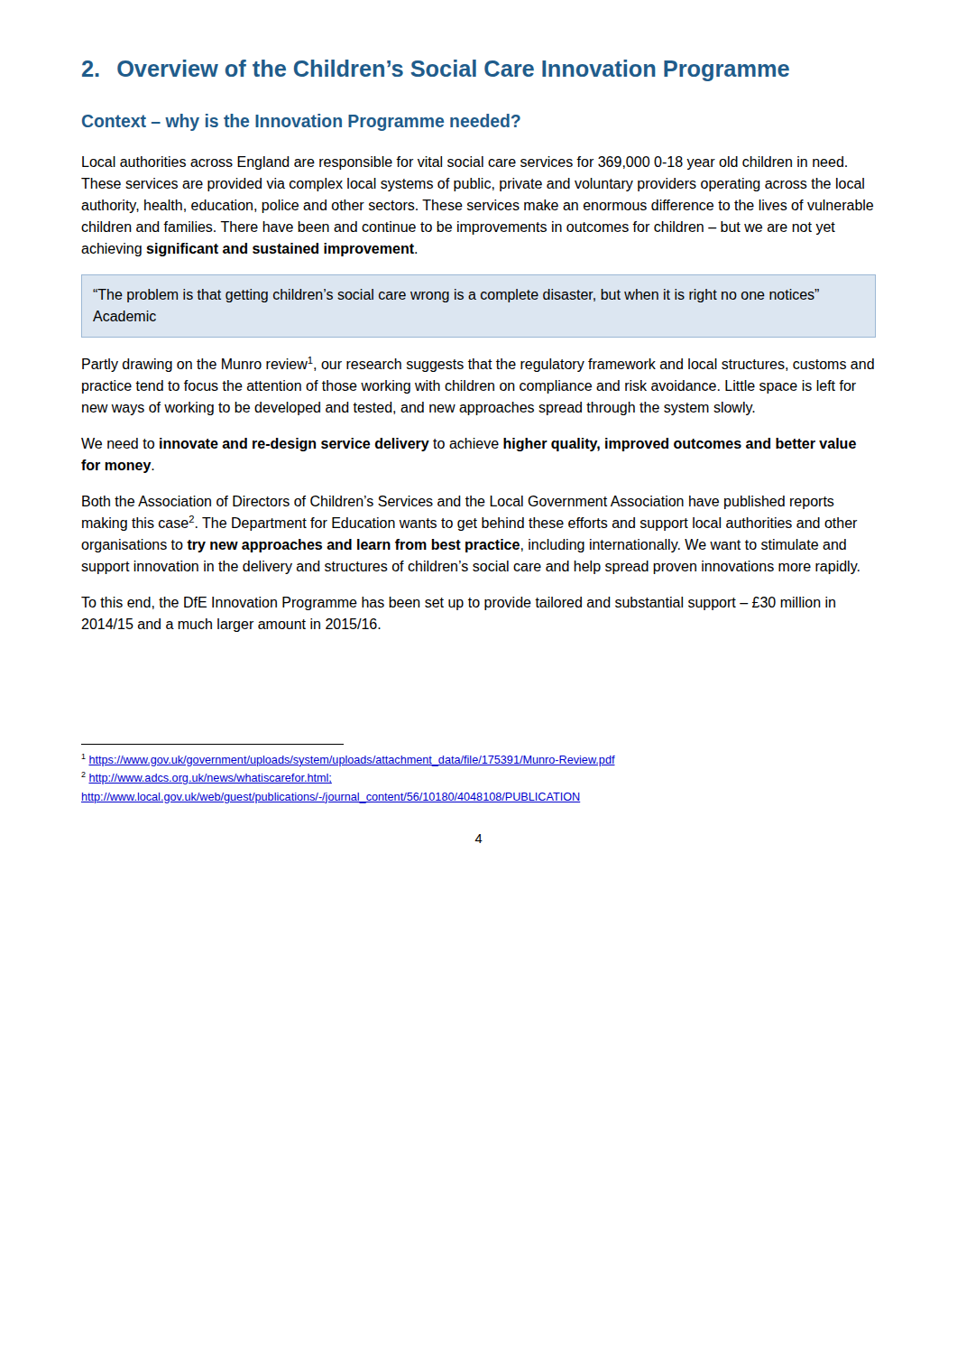2. Overview of the Children’s Social Care Innovation Programme
Context – why is the Innovation Programme needed?
Local authorities across England are responsible for vital social care services for 369,000 0-18 year old children in need. These services are provided via complex local systems of public, private and voluntary providers operating across the local authority, health, education, police and other sectors. These services make an enormous difference to the lives of vulnerable children and families. There have been and continue to be improvements in outcomes for children – but we are not yet achieving significant and sustained improvement.
“The problem is that getting children’s social care wrong is a complete disaster, but when it is right no one notices”
Academic
Partly drawing on the Munro review1, our research suggests that the regulatory framework and local structures, customs and practice tend to focus the attention of those working with children on compliance and risk avoidance. Little space is left for new ways of working to be developed and tested, and new approaches spread through the system slowly.
We need to innovate and re-design service delivery to achieve higher quality, improved outcomes and better value for money.
Both the Association of Directors of Children’s Services and the Local Government Association have published reports making this case2. The Department for Education wants to get behind these efforts and support local authorities and other organisations to try new approaches and learn from best practice, including internationally. We want to stimulate and support innovation in the delivery and structures of children’s social care and help spread proven innovations more rapidly.
To this end, the DfE Innovation Programme has been set up to provide tailored and substantial support – £30 million in 2014/15 and a much larger amount in 2015/16.
1 https://www.gov.uk/government/uploads/system/uploads/attachment_data/file/175391/Munro-Review.pdf
2 http://www.adcs.org.uk/news/whatiscarefor.html;
http://www.local.gov.uk/web/guest/publications/-/journal_content/56/10180/4048108/PUBLICATION
4